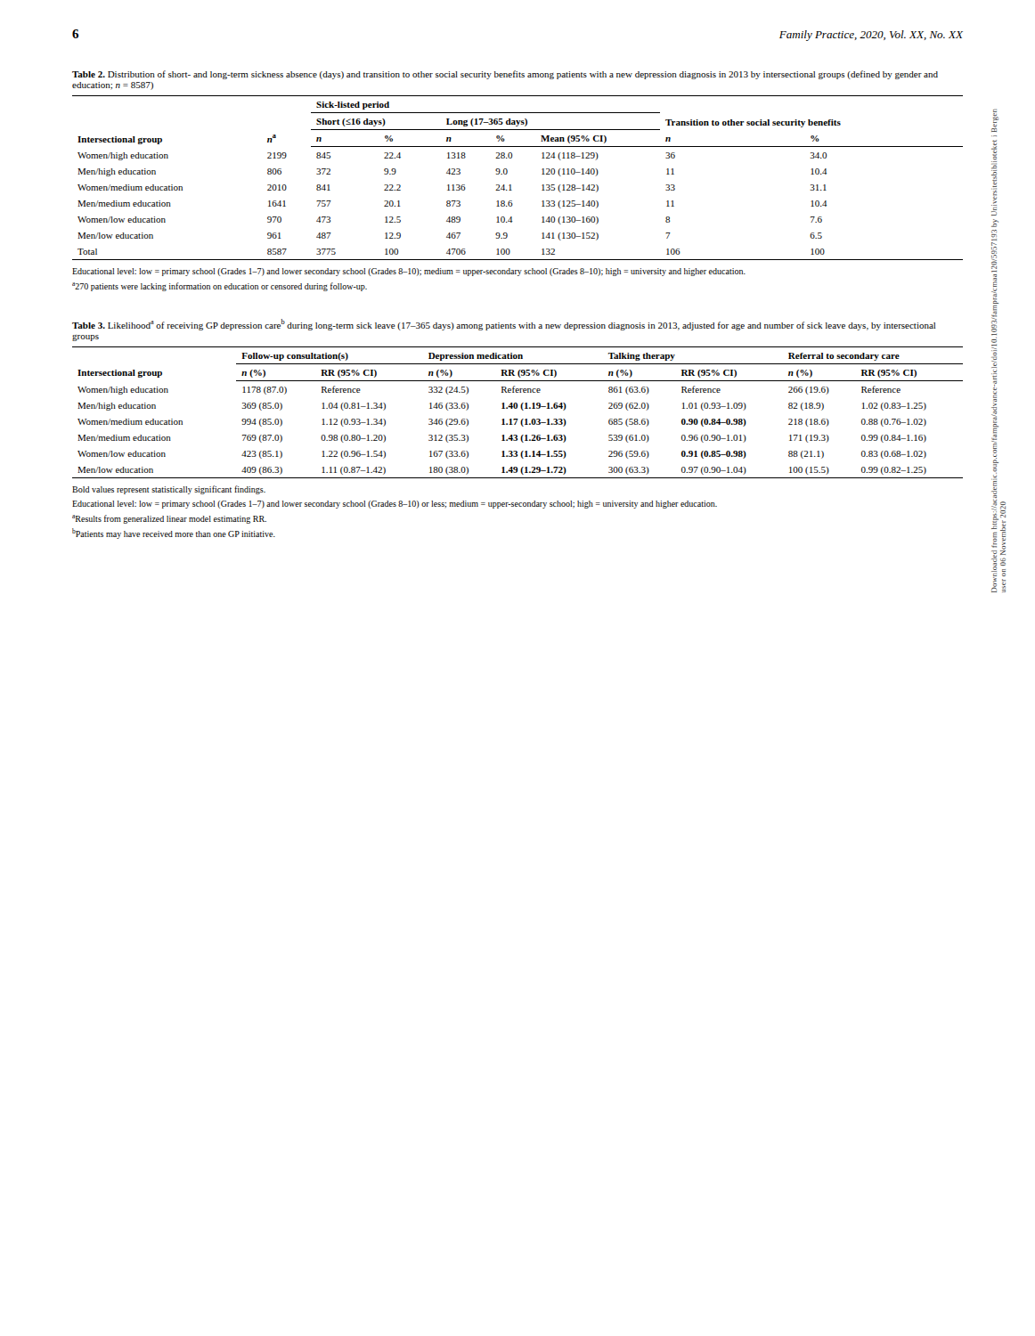6
Family Practice, 2020, Vol. XX, No. XX
Downloaded from https://academic.oup.com/fampra/advance-article/doi/10.1093/fampra/cmaa120/5957193 by Universitetsbiblioteket i Bergen user on 06 November 2020
Table 2. Distribution of short- and long-term sickness absence (days) and transition to other social security benefits among patients with a new depression diagnosis in 2013 by intersectional groups (defined by gender and education; n = 8587)
| Intersectional group | n a | Sick-listed period | Transition to other social security benefits |
| --- | --- | --- | --- |
| Short (≤16 days) | Long (17–365 days) |
| n | % | n | % | Mean (95% CI) | n | % |
| Women/high education | 2199 | 845 | 22.4 | 1318 | 28.0 | 124 (118–129) | 36 | 34.0 |
| Men/high education | 806 | 372 | 9.9 | 423 | 9.0 | 120 (110–140) | 11 | 10.4 |
| Women/medium education | 2010 | 841 | 22.2 | 1136 | 24.1 | 135 (128–142) | 33 | 31.1 |
| Men/medium education | 1641 | 757 | 20.1 | 873 | 18.6 | 133 (125–140) | 11 | 10.4 |
| Women/low education | 970 | 473 | 12.5 | 489 | 10.4 | 140 (130–160) | 8 | 7.6 |
| Men/low education | 961 | 487 | 12.9 | 467 | 9.9 | 141 (130–152) | 7 | 6.5 |
| Total | 8587 | 3775 | 100 | 4706 | 100 | 132 | 106 | 100 |
Educational level: low = primary school (Grades 1–7) and lower secondary school (Grades 8–10); medium = upper-secondary school (Grades 8–10); high = university and higher education.
a270 patients were lacking information on education or censored during follow-up.
Table 3. Likelihood a of receiving GP depression care b during long-term sick leave (17–365 days) among patients with a new depression diagnosis in 2013, adjusted for age and number of sick leave days, by intersectional groups
| Intersectional group | Follow-up consultation(s) | Depression medication | Talking therapy | Referral to secondary care |
| --- | --- | --- | --- | --- |
| n (%) | RR (95% CI) | n (%) | RR (95% CI) | n (%) | RR (95% CI) | n (%) | RR (95% CI) |
| Women/high education | 1178 (87.0) | Reference | 332 (24.5) | Reference | 861 (63.6) | Reference | 266 (19.6) | Reference |
| Men/high education | 369 (85.0) | 1.04 (0.81–1.34) | 146 (33.6) | 1.40 (1.19–1.64) | 269 (62.0) | 1.01 (0.93–1.09) | 82 (18.9) | 1.02 (0.83–1.25) |
| Women/medium education | 994 (85.0) | 1.12 (0.93–1.34) | 346 (29.6) | 1.17 (1.03–1.33) | 685 (58.6) | 0.90 (0.84–0.98) | 218 (18.6) | 0.88 (0.76–1.02) |
| Men/medium education | 769 (87.0) | 0.98 (0.80–1.20) | 312 (35.3) | 1.43 (1.26–1.63) | 539 (61.0) | 0.96 (0.90–1.01) | 171 (19.3) | 0.99 (0.84–1.16) |
| Women/low education | 423 (85.1) | 1.22 (0.96–1.54) | 167 (33.6) | 1.33 (1.14–1.55) | 296 (59.6) | 0.91 (0.85–0.98) | 88 (21.1) | 0.83 (0.68–1.02) |
| Men/low education | 409 (86.3) | 1.11 (0.87–1.42) | 180 (38.0) | 1.49 (1.29–1.72) | 300 (63.3) | 0.97 (0.90–1.04) | 100 (15.5) | 0.99 (0.82–1.25) |
Bold values represent statistically significant findings.
Educational level: low = primary school (Grades 1–7) and lower secondary school (Grades 8–10) or less; medium = upper-secondary school; high = university and higher education.
aResults from generalized linear model estimating RR.
bPatients may have received more than one GP initiative.